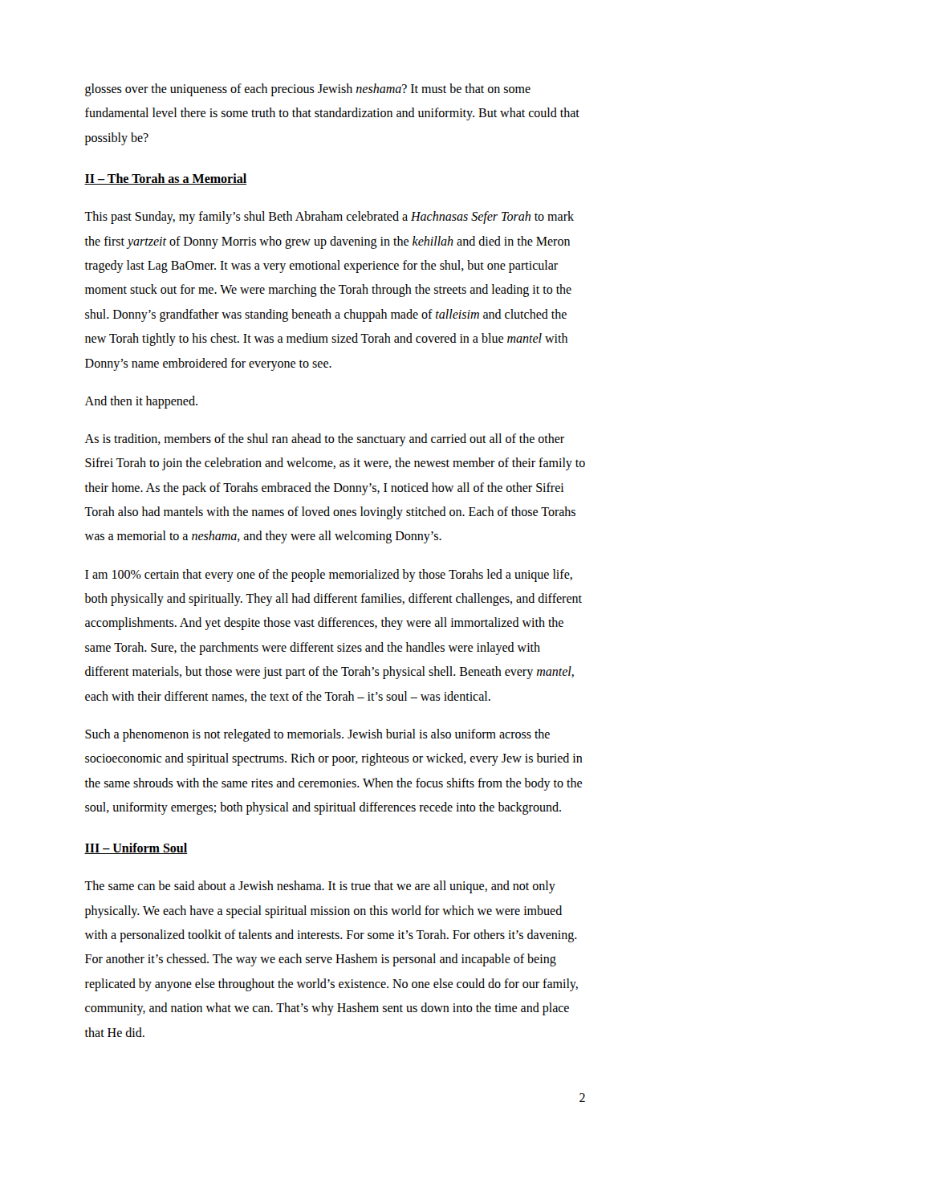glosses over the uniqueness of each precious Jewish neshama? It must be that on some fundamental level there is some truth to that standardization and uniformity. But what could that possibly be?
II – The Torah as a Memorial
This past Sunday, my family’s shul Beth Abraham celebrated a Hachnasas Sefer Torah to mark the first yartzeit of Donny Morris who grew up davening in the kehillah and died in the Meron tragedy last Lag BaOmer. It was a very emotional experience for the shul, but one particular moment stuck out for me. We were marching the Torah through the streets and leading it to the shul. Donny’s grandfather was standing beneath a chuppah made of talleisim and clutched the new Torah tightly to his chest. It was a medium sized Torah and covered in a blue mantel with Donny’s name embroidered for everyone to see.
And then it happened.
As is tradition, members of the shul ran ahead to the sanctuary and carried out all of the other Sifrei Torah to join the celebration and welcome, as it were, the newest member of their family to their home. As the pack of Torahs embraced the Donny’s, I noticed how all of the other Sifrei Torah also had mantels with the names of loved ones lovingly stitched on. Each of those Torahs was a memorial to a neshama, and they were all welcoming Donny’s.
I am 100% certain that every one of the people memorialized by those Torahs led a unique life, both physically and spiritually. They all had different families, different challenges, and different accomplishments. And yet despite those vast differences, they were all immortalized with the same Torah. Sure, the parchments were different sizes and the handles were inlayed with different materials, but those were just part of the Torah’s physical shell. Beneath every mantel, each with their different names, the text of the Torah – it’s soul – was identical.
Such a phenomenon is not relegated to memorials. Jewish burial is also uniform across the socioeconomic and spiritual spectrums. Rich or poor, righteous or wicked, every Jew is buried in the same shrouds with the same rites and ceremonies. When the focus shifts from the body to the soul, uniformity emerges; both physical and spiritual differences recede into the background.
III – Uniform Soul
The same can be said about a Jewish neshama. It is true that we are all unique, and not only physically. We each have a special spiritual mission on this world for which we were imbued with a personalized toolkit of talents and interests. For some it’s Torah. For others it’s davening. For another it’s chessed. The way we each serve Hashem is personal and incapable of being replicated by anyone else throughout the world’s existence. No one else could do for our family, community, and nation what we can. That’s why Hashem sent us down into the time and place that He did.
2